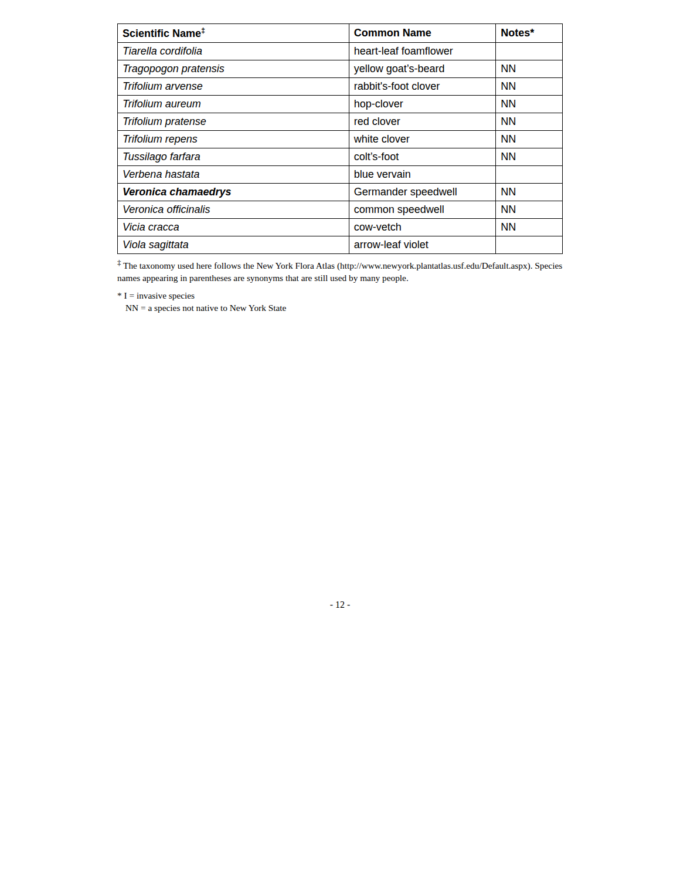| Scientific Name ‡ | Common Name | Notes* |
| --- | --- | --- |
| Tiarella cordifolia | heart-leaf foamflower | |
| Tragopogon pratensis | yellow goat’s-beard | NN |
| Trifolium arvense | rabbit's-foot clover | NN |
| Trifolium aureum | hop-clover | NN |
| Trifolium pratense | red clover | NN |
| Trifolium repens | white clover | NN |
| Tussilago farfara | colt’s-foot | NN |
| Verbena hastata | blue vervain | |
| Veronica chamaedrys | Germander speedwell | NN |
| Veronica officinalis | common speedwell | NN |
| Vicia cracca | cow-vetch | NN |
| Viola sagittata | arrow-leaf violet | |
‡ The taxonomy used here follows the New York Flora Atlas (http://www.newyork.plantatlas.usf.edu/Default.aspx). Species names appearing in parentheses are synonyms that are still used by many people.
* I = invasive speciesNN = a species not native to New York State
- 12 -